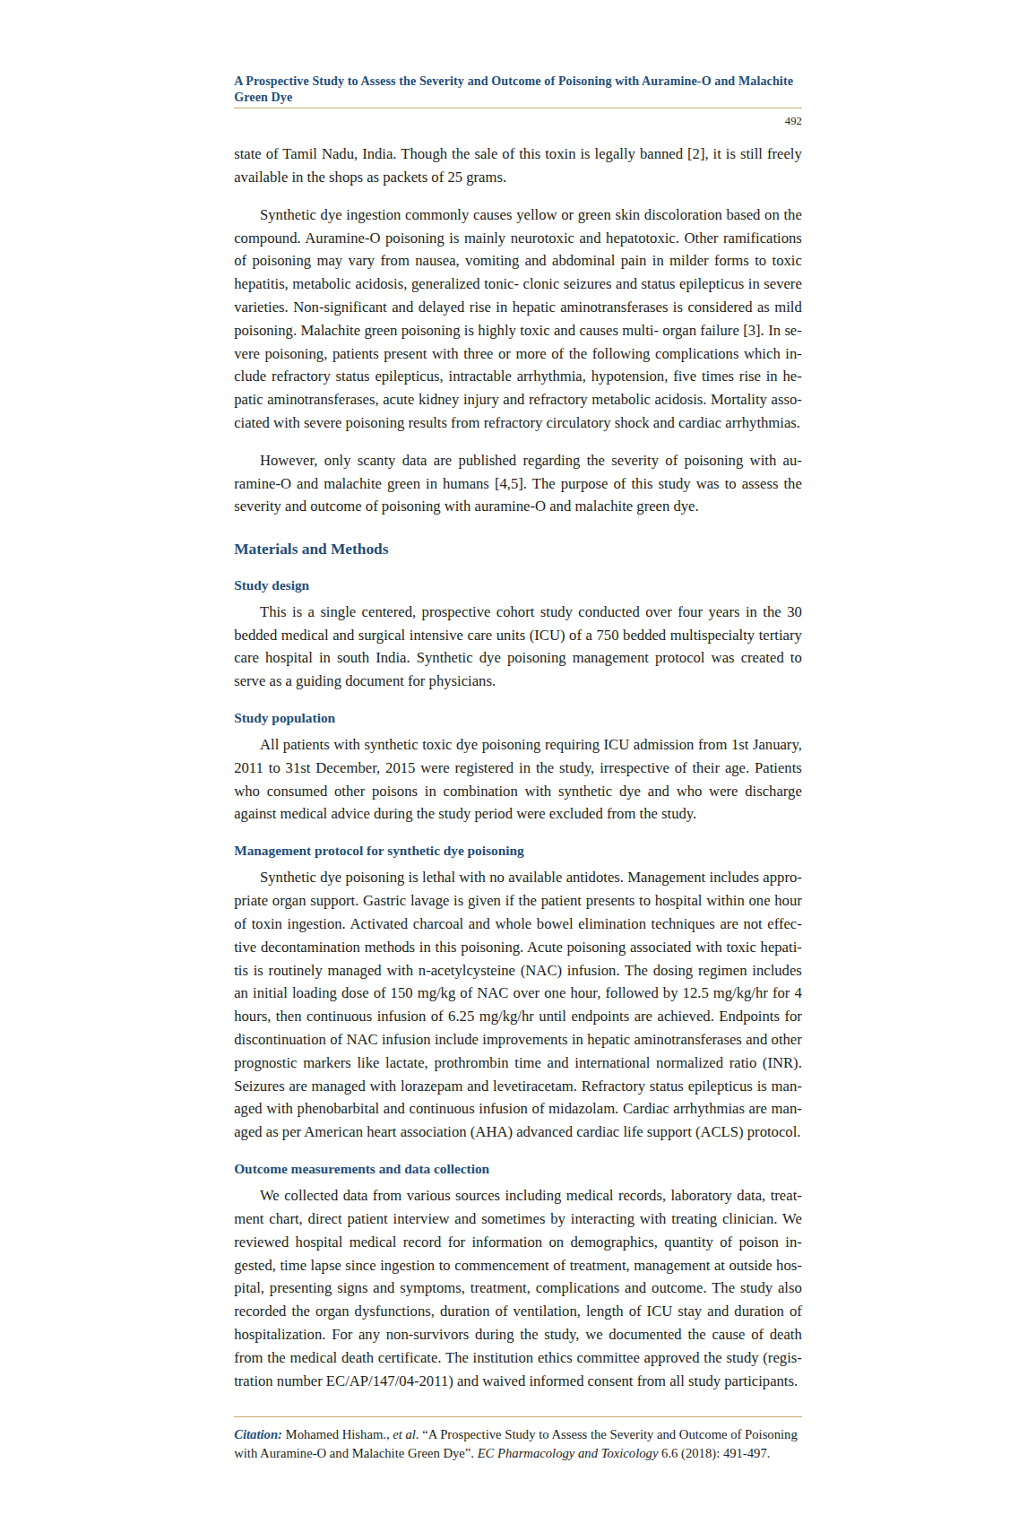A Prospective Study to Assess the Severity and Outcome of Poisoning with Auramine-O and Malachite Green Dye
492
state of Tamil Nadu, India. Though the sale of this toxin is legally banned [2], it is still freely available in the shops as packets of 25 grams.
Synthetic dye ingestion commonly causes yellow or green skin discoloration based on the compound. Auramine-O poisoning is mainly neurotoxic and hepatotoxic. Other ramifications of poisoning may vary from nausea, vomiting and abdominal pain in milder forms to toxic hepatitis, metabolic acidosis, generalized tonic- clonic seizures and status epilepticus in severe varieties. Non-significant and delayed rise in hepatic aminotransferases is considered as mild poisoning. Malachite green poisoning is highly toxic and causes multi- organ failure [3]. In severe poisoning, patients present with three or more of the following complications which include refractory status epilepticus, intractable arrhythmia, hypotension, five times rise in hepatic aminotransferases, acute kidney injury and refractory metabolic acidosis. Mortality associated with severe poisoning results from refractory circulatory shock and cardiac arrhythmias.
However, only scanty data are published regarding the severity of poisoning with auramine-O and malachite green in humans [4,5]. The purpose of this study was to assess the severity and outcome of poisoning with auramine-O and malachite green dye.
Materials and Methods
Study design
This is a single centered, prospective cohort study conducted over four years in the 30 bedded medical and surgical intensive care units (ICU) of a 750 bedded multispecialty tertiary care hospital in south India. Synthetic dye poisoning management protocol was created to serve as a guiding document for physicians.
Study population
All patients with synthetic toxic dye poisoning requiring ICU admission from 1st January, 2011 to 31st December, 2015 were registered in the study, irrespective of their age. Patients who consumed other poisons in combination with synthetic dye and who were discharge against medical advice during the study period were excluded from the study.
Management protocol for synthetic dye poisoning
Synthetic dye poisoning is lethal with no available antidotes. Management includes appropriate organ support. Gastric lavage is given if the patient presents to hospital within one hour of toxin ingestion. Activated charcoal and whole bowel elimination techniques are not effective decontamination methods in this poisoning. Acute poisoning associated with toxic hepatitis is routinely managed with n-acetylcysteine (NAC) infusion. The dosing regimen includes an initial loading dose of 150 mg/kg of NAC over one hour, followed by 12.5 mg/kg/hr for 4 hours, then continuous infusion of 6.25 mg/kg/hr until endpoints are achieved. Endpoints for discontinuation of NAC infusion include improvements in hepatic aminotransferases and other prognostic markers like lactate, prothrombin time and international normalized ratio (INR). Seizures are managed with lorazepam and levetiracetam. Refractory status epilepticus is managed with phenobarbital and continuous infusion of midazolam. Cardiac arrhythmias are managed as per American heart association (AHA) advanced cardiac life support (ACLS) protocol.
Outcome measurements and data collection
We collected data from various sources including medical records, laboratory data, treatment chart, direct patient interview and sometimes by interacting with treating clinician. We reviewed hospital medical record for information on demographics, quantity of poison ingested, time lapse since ingestion to commencement of treatment, management at outside hospital, presenting signs and symptoms, treatment, complications and outcome. The study also recorded the organ dysfunctions, duration of ventilation, length of ICU stay and duration of hospitalization. For any non-survivors during the study, we documented the cause of death from the medical death certificate. The institution ethics committee approved the study (registration number EC/AP/147/04-2011) and waived informed consent from all study participants.
Citation: Mohamed Hisham., et al. “A Prospective Study to Assess the Severity and Outcome of Poisoning with Auramine-O and Malachite Green Dye”. EC Pharmacology and Toxicology 6.6 (2018): 491-497.